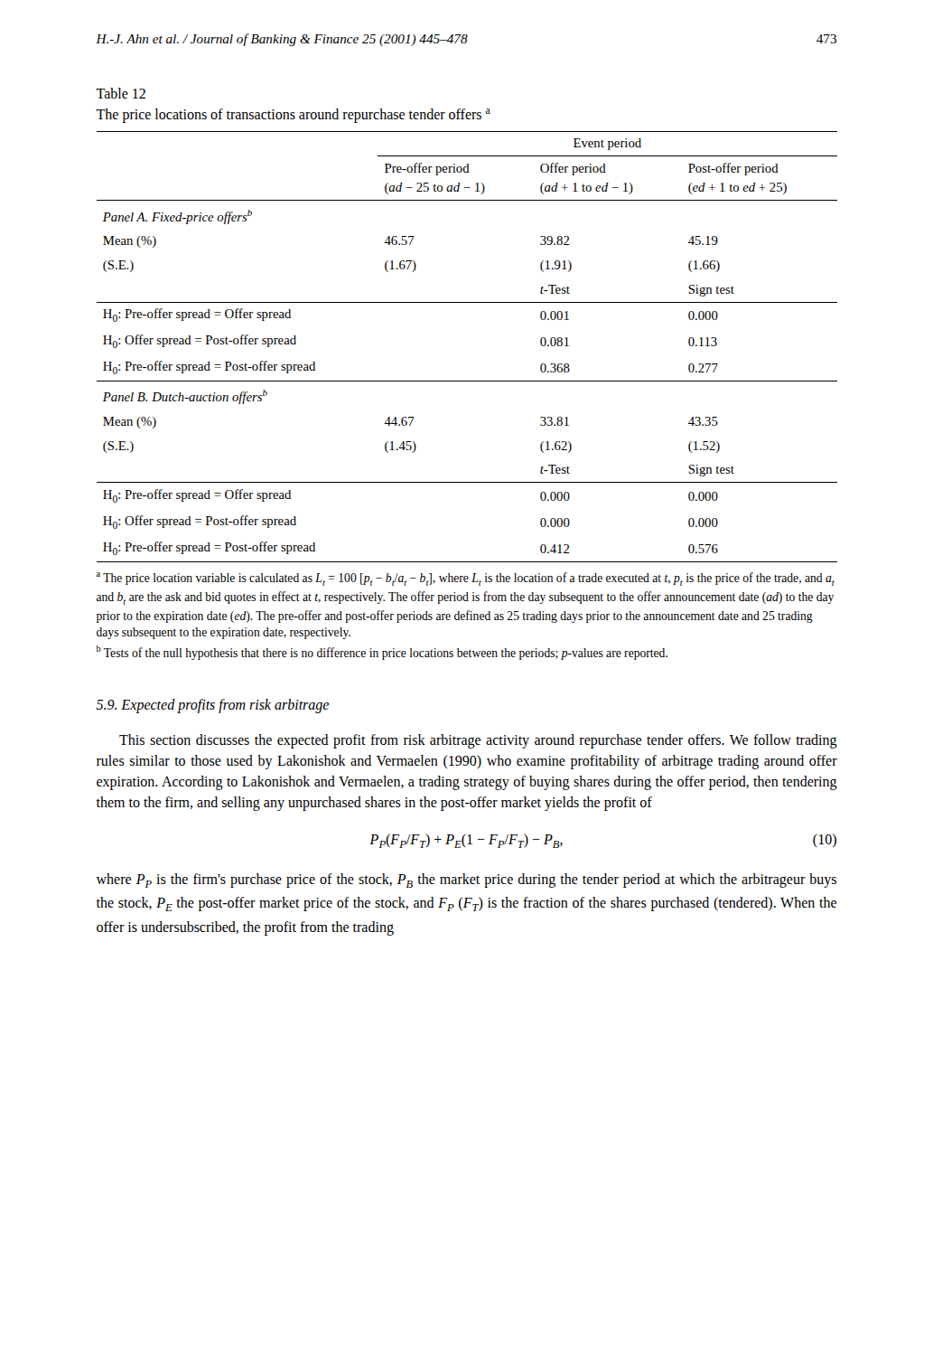H.-J. Ahn et al. / Journal of Banking & Finance 25 (2001) 445–478 473
Table 12 The price locations of transactions around repurchase tender offers a
| | Event period |
| | Pre-offer period ( ad − 25 to ad − 1) | Offer period ( ad + 1 to ed − 1) | Post-offer period ( ed + 1 to ed + 25) |
| Panel A. Fixed-price offers b |
| Mean (%) | 46.57 | 39.82 | 45.19 |
| (S.E.) | (1.67) | (1.91) | (1.66) |
| | | t -Test | Sign test |
| H 0 : Pre-offer spread = Offer spread | | 0.001 | 0.000 |
| H 0 : Offer spread = Post-offer spread | | 0.081 | 0.113 |
| H 0 : Pre-offer spread = Post-offer spread | | 0.368 | 0.277 |
| Panel B. Dutch-auction offers b |
| Mean (%) | 44.67 | 33.81 | 43.35 |
| (S.E.) | (1.45) | (1.62) | (1.52) |
| | | t -Test | Sign test |
| H 0 : Pre-offer spread = Offer spread | | 0.000 | 0.000 |
| H 0 : Offer spread = Post-offer spread | | 0.000 | 0.000 |
| H 0 : Pre-offer spread = Post-offer spread | | 0.412 | 0.576 |
a The price location variable is calculated as Lt = 100 [pt − bt/at − bt], where Lt is the location of a trade executed at t, pt is the price of the trade, and at and bt are the ask and bid quotes in effect at t, respectively. The offer period is from the day subsequent to the offer announcement date (ad) to the day prior to the expiration date (ed). The pre-offer and post-offer periods are defined as 25 trading days prior to the announcement date and 25 trading days subsequent to the expiration date, respectively.
b Tests of the null hypothesis that there is no difference in price locations between the periods; p-values are reported.
5.9. Expected profits from risk arbitrage
This section discusses the expected profit from risk arbitrage activity around repurchase tender offers. We follow trading rules similar to those used by Lakonishok and Vermaelen (1990) who examine profitability of arbitrage trading around offer expiration. According to Lakonishok and Vermaelen, a trading strategy of buying shares during the offer period, then tendering them to the firm, and selling any unpurchased shares in the post-offer market yields the profit of
PP(FP/FT) + PE(1 − FP/FT) − PB, (10)
where PP is the firm's purchase price of the stock, PB the market price during the tender period at which the arbitrageur buys the stock, PE the post-offer market price of the stock, and FP (FT) is the fraction of the shares purchased (tendered). When the offer is undersubscribed, the profit from the trading